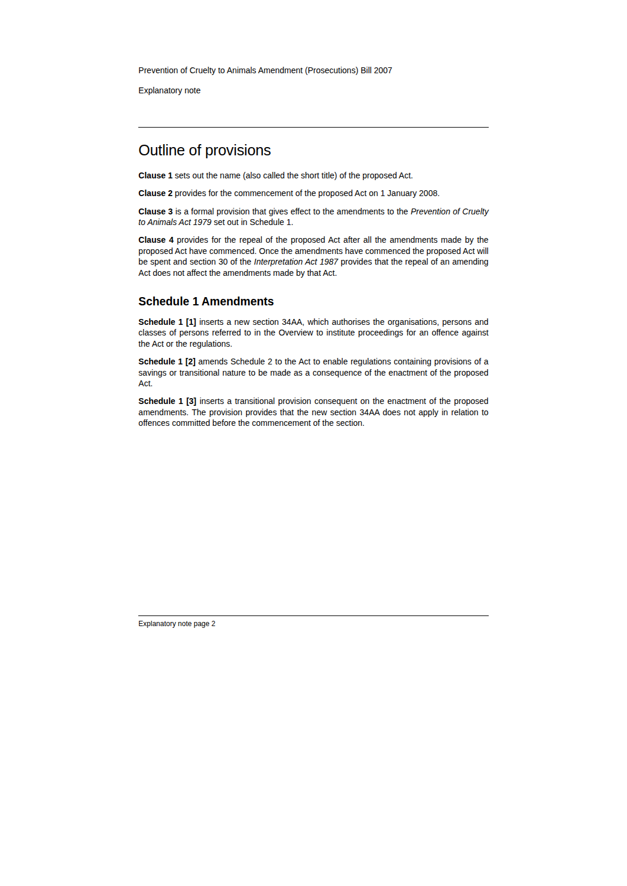Prevention of Cruelty to Animals Amendment (Prosecutions) Bill 2007
Explanatory note
Outline of provisions
Clause 1 sets out the name (also called the short title) of the proposed Act.
Clause 2 provides for the commencement of the proposed Act on 1 January 2008.
Clause 3 is a formal provision that gives effect to the amendments to the Prevention of Cruelty to Animals Act 1979 set out in Schedule 1.
Clause 4 provides for the repeal of the proposed Act after all the amendments made by the proposed Act have commenced. Once the amendments have commenced the proposed Act will be spent and section 30 of the Interpretation Act 1987 provides that the repeal of an amending Act does not affect the amendments made by that Act.
Schedule 1 Amendments
Schedule 1 [1] inserts a new section 34AA, which authorises the organisations, persons and classes of persons referred to in the Overview to institute proceedings for an offence against the Act or the regulations.
Schedule 1 [2] amends Schedule 2 to the Act to enable regulations containing provisions of a savings or transitional nature to be made as a consequence of the enactment of the proposed Act.
Schedule 1 [3] inserts a transitional provision consequent on the enactment of the proposed amendments. The provision provides that the new section 34AA does not apply in relation to offences committed before the commencement of the section.
Explanatory note page 2